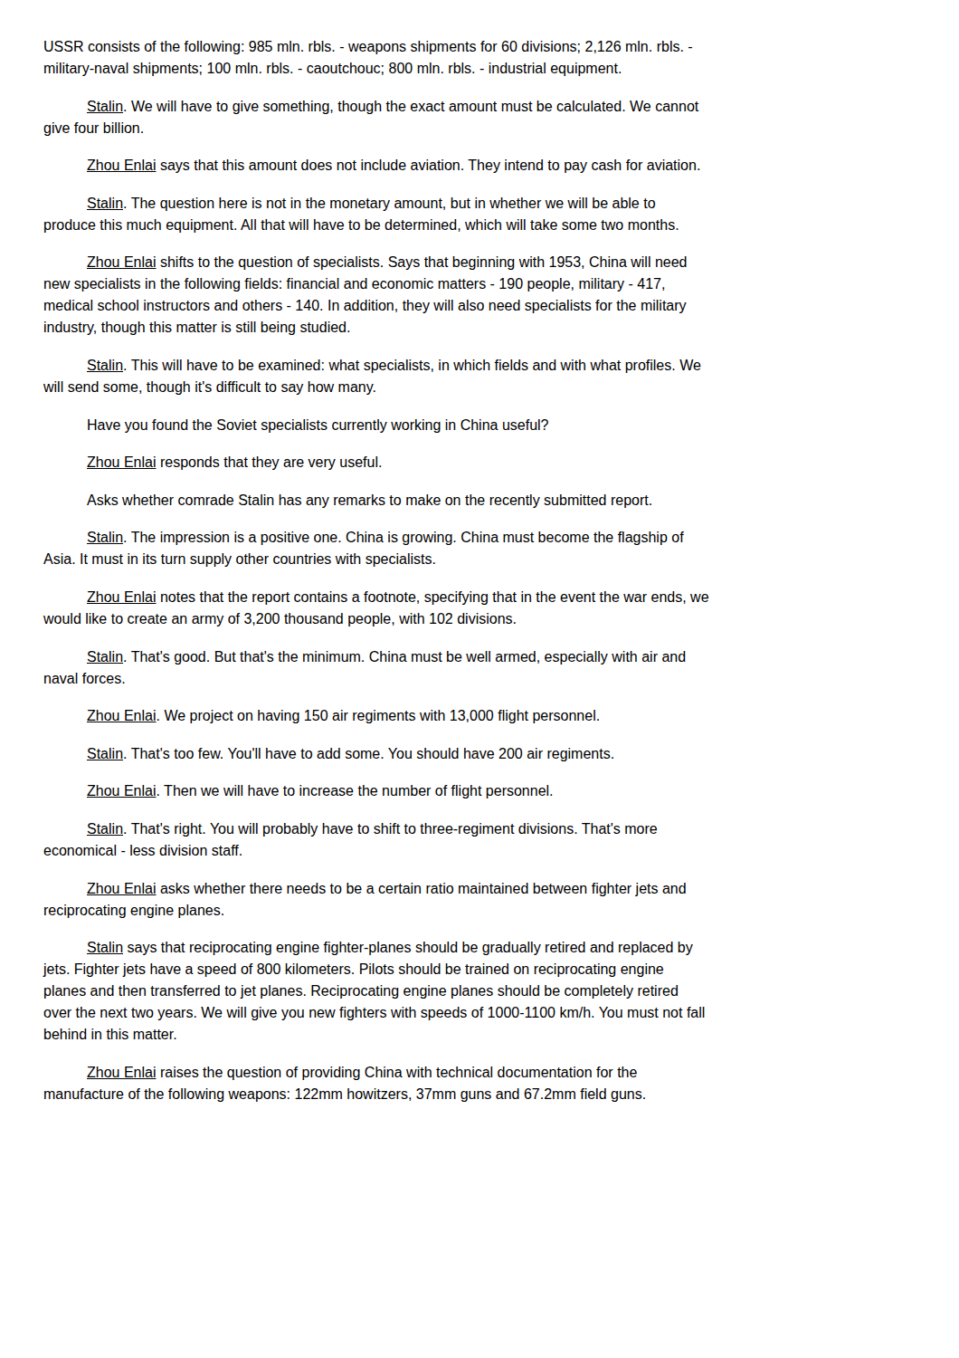USSR consists of the following: 985 mln. rbls. - weapons shipments for 60 divisions; 2,126 mln. rbls. - military-naval shipments; 100 mln. rbls. - caoutchouc; 800 mln. rbls. - industrial equipment.
Stalin. We will have to give something, though the exact amount must be calculated. We cannot give four billion.
Zhou Enlai says that this amount does not include aviation. They intend to pay cash for aviation.
Stalin. The question here is not in the monetary amount, but in whether we will be able to produce this much equipment. All that will have to be determined, which will take some two months.
Zhou Enlai shifts to the question of specialists. Says that beginning with 1953, China will need new specialists in the following fields: financial and economic matters - 190 people, military - 417, medical school instructors and others - 140. In addition, they will also need specialists for the military industry, though this matter is still being studied.
Stalin. This will have to be examined: what specialists, in which fields and with what profiles. We will send some, though it's difficult to say how many.
Have you found the Soviet specialists currently working in China useful?
Zhou Enlai responds that they are very useful.
Asks whether comrade Stalin has any remarks to make on the recently submitted report.
Stalin. The impression is a positive one. China is growing. China must become the flagship of Asia. It must in its turn supply other countries with specialists.
Zhou Enlai notes that the report contains a footnote, specifying that in the event the war ends, we would like to create an army of 3,200 thousand people, with 102 divisions.
Stalin. That's good. But that's the minimum. China must be well armed, especially with air and naval forces.
Zhou Enlai. We project on having 150 air regiments with 13,000 flight personnel.
Stalin. That's too few. You'll have to add some. You should have 200 air regiments.
Zhou Enlai. Then we will have to increase the number of flight personnel.
Stalin. That's right. You will probably have to shift to three-regiment divisions. That's more economical - less division staff.
Zhou Enlai asks whether there needs to be a certain ratio maintained between fighter jets and reciprocating engine planes.
Stalin says that reciprocating engine fighter-planes should be gradually retired and replaced by jets. Fighter jets have a speed of 800 kilometers. Pilots should be trained on reciprocating engine planes and then transferred to jet planes. Reciprocating engine planes should be completely retired over the next two years. We will give you new fighters with speeds of 1000-1100 km/h. You must not fall behind in this matter.
Zhou Enlai raises the question of providing China with technical documentation for the manufacture of the following weapons: 122mm howitzers, 37mm guns and 67.2mm field guns.